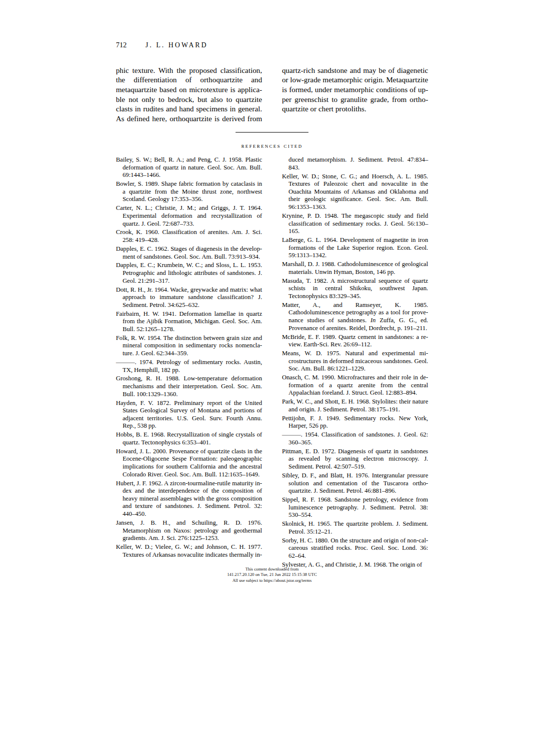712 J. L. Howard
phic texture. With the proposed classification, the differentiation of orthoquartzite and metaquartzite based on microtexture is applicable not only to bedrock, but also to quartzite clasts in rudites and hand specimens in general. As defined here, orthoquartzite is derived from quartz-rich sandstone and may be of diagenetic or low-grade metamorphic origin. Metaquartzite is formed, under metamorphic conditions of upper greenschist to granulite grade, from orthoquartzite or chert protoliths.
references cited
Bailey, S. W.; Bell, R. A.; and Peng, C. J. 1958. Plastic deformation of quartz in nature. Geol. Soc. Am. Bull. 69:1443–1466.
Bowler, S. 1989. Shape fabric formation by cataclasis in a quartzite from the Moine thrust zone, northwest Scotland. Geology 17:353–356.
Carter, N. L.; Christie, J. M.; and Griggs, J. T. 1964. Experimental deformation and recrystallization of quartz. J. Geol. 72:687–733.
Crook, K. 1960. Classification of arenites. Am. J. Sci. 258: 419–428.
Dapples, E. C. 1962. Stages of diagenesis in the development of sandstones. Geol. Soc. Am. Bull. 73:913–934.
Dapples, E. C.; Krumbein, W. C.; and Sloss, L. L. 1953. Petrographic and lithologic attributes of sandstones. J. Geol. 21:291–317.
Dott, R. H., Jr. 1964. Wacke, greywacke and matrix: what approach to immature sandstone classification? J. Sediment. Petrol. 34:625–632.
Fairbairn, H. W. 1941. Deformation lamellae in quartz from the Ajibik Formation, Michigan. Geol. Soc. Am. Bull. 52:1265–1278.
Folk, R. W. 1954. The distinction between grain size and mineral composition in sedimentary rocks nomenclature. J. Geol. 62:344–359.
———. 1974. Petrology of sedimentary rocks. Austin, TX, Hemphill, 182 pp.
Groshong, R. H. 1988. Low-temperature deformation mechanisms and their interpretation. Geol. Soc. Am. Bull. 100:1329–1360.
Hayden, F. V. 1872. Preliminary report of the United States Geological Survey of Montana and portions of adjacent territories. U.S. Geol. Surv. Fourth Annu. Rep., 538 pp.
Hobbs, B. E. 1968. Recrystallization of single crystals of quartz. Tectonophysics 6:353–401.
Howard, J. L. 2000. Provenance of quartzite clasts in the Eocene-Oligocene Sespe Formation: paleogeographic implications for southern California and the ancestral Colorado River. Geol. Soc. Am. Bull. 112:1635–1649.
Hubert, J. F. 1962. A zircon-tourmaline-rutile maturity index and the interdependence of the composition of heavy mineral assemblages with the gross composition and texture of sandstones. J. Sediment. Petrol. 32: 440–450.
Jansen, J. B. H., and Schuiling, R. D. 1976. Metamorphism on Naxos: petrology and geothermal gradients. Am. J. Sci. 276:1225–1253.
Keller, W. D.; Vielee, G. W.; and Johnson, C. H. 1977. Textures of Arkansas novaculite indicates thermally induced metamorphism. J. Sediment. Petrol. 47:834–843.
Keller, W. D.; Stone, C. G.; and Hoersch, A. L. 1985. Textures of Paleozoic chert and novaculite in the Ouachita Mountains of Arkansas and Oklahoma and their geologic significance. Geol. Soc. Am. Bull. 96:1353–1363.
Krynine, P. D. 1948. The megascopic study and field classification of sedimentary rocks. J. Geol. 56:130–165.
LaBerge, G. L. 1964. Development of magnetite in iron formations of the Lake Superior region. Econ. Geol. 59:1313–1342.
Marshall, D. J. 1988. Cathodoluminescence of geological materials. Unwin Hyman, Boston, 146 pp.
Masuda, T. 1982. A microstructural sequence of quartz schists in central Shikoku, southwest Japan. Tectonophysics 83:329–345.
Matter, A., and Ramseyer, K. 1985. Cathodoluminescence petrography as a tool for provenance studies of sandstones. In Zuffa, G. G., ed. Provenance of arenites. Reidel, Dordrecht, p. 191–211.
McBride, E. F. 1989. Quartz cement in sandstones: a review. Earth-Sci. Rev. 26:69–112.
Means, W. D. 1975. Natural and experimental microstructures in deformed micaceous sandstones. Geol. Soc. Am. Bull. 86:1221–1229.
Onasch, C. M. 1990. Microfractures and their role in deformation of a quartz arenite from the central Appalachian foreland. J. Struct. Geol. 12:883–894.
Park, W. C., and Shott, E. H. 1968. Stylolites: their nature and origin. J. Sediment. Petrol. 38:175–191.
Pettijohn, F. J. 1949. Sedimentary rocks. New York, Harper, 526 pp.
———. 1954. Classification of sandstones. J. Geol. 62: 360–365.
Pittman, E. D. 1972. Diagenesis of quartz in sandstones as revealed by scanning electron microscopy. J. Sediment. Petrol. 42:507–519.
Sibley, D. F., and Blatt, H. 1976. Intergranular pressure solution and cementation of the Tuscarora orthoquartzite. J. Sediment. Petrol. 46:881–896.
Sippel, R. F. 1968. Sandstone petrology, evidence from luminescence petrography. J. Sediment. Petrol. 38: 530–554.
Skolnick, H. 1965. The quartzite problem. J. Sediment. Petrol. 35:12–21.
Sorby, H. C. 1880. On the structure and origin of non-calcareous stratified rocks. Proc. Geol. Soc. Lond. 36: 62–64.
Sylvester, A. G., and Christie, J. M. 1968. The origin of
This content downloaded from
141.217.20.120 on Tue, 21 Jun 2022 15:15:38 UTC
All use subject to https://about.jstor.org/terms